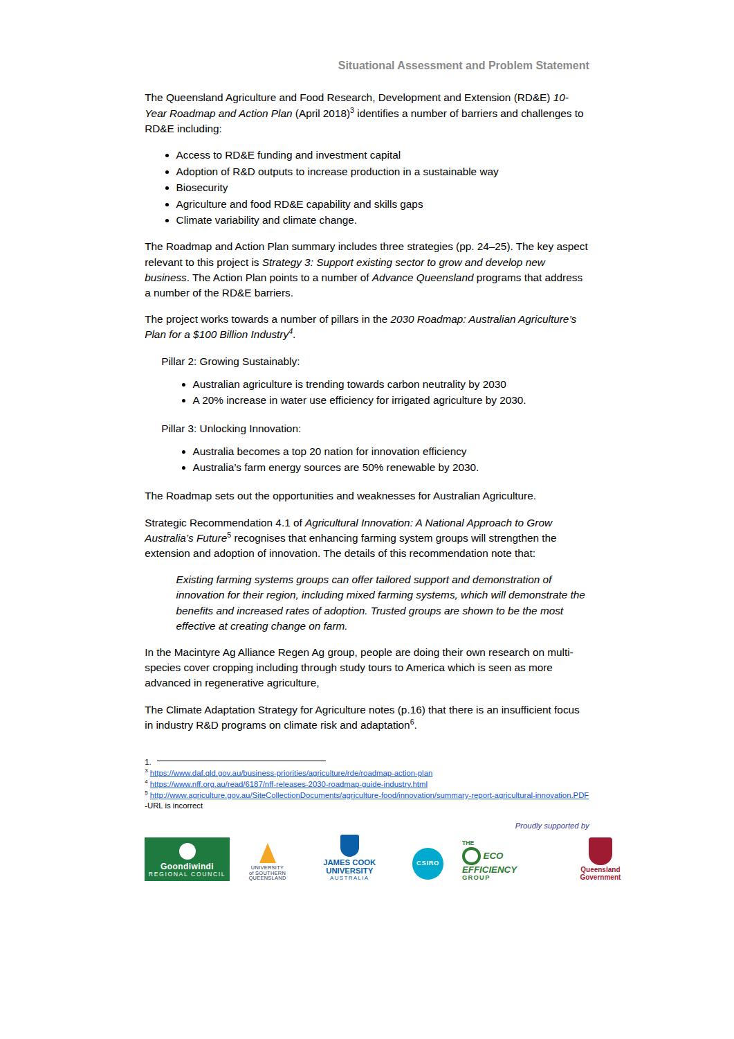Situational Assessment and Problem Statement
The Queensland Agriculture and Food Research, Development and Extension (RD&E) 10-Year Roadmap and Action Plan (April 2018)3 identifies a number of barriers and challenges to RD&E including:
Access to RD&E funding and investment capital
Adoption of R&D outputs to increase production in a sustainable way
Biosecurity
Agriculture and food RD&E capability and skills gaps
Climate variability and climate change.
The Roadmap and Action Plan summary includes three strategies (pp. 24–25). The key aspect relevant to this project is Strategy 3: Support existing sector to grow and develop new business. The Action Plan points to a number of Advance Queensland programs that address a number of the RD&E barriers.
The project works towards a number of pillars in the 2030 Roadmap: Australian Agriculture’s Plan for a $100 Billion Industry4.
Pillar 2: Growing Sustainably:
Australian agriculture is trending towards carbon neutrality by 2030
A 20% increase in water use efficiency for irrigated agriculture by 2030.
Pillar 3: Unlocking Innovation:
Australia becomes a top 20 nation for innovation efficiency
Australia’s farm energy sources are 50% renewable by 2030.
The Roadmap sets out the opportunities and weaknesses for Australian Agriculture.
Strategic Recommendation 4.1 of Agricultural Innovation: A National Approach to Grow Australia’s Future5 recognises that enhancing farming system groups will strengthen the extension and adoption of innovation. The details of this recommendation note that:
Existing farming systems groups can offer tailored support and demonstration of innovation for their region, including mixed farming systems, which will demonstrate the benefits and increased rates of adoption. Trusted groups are shown to be the most effective at creating change on farm.
In the Macintyre Ag Alliance Regen Ag group, people are doing their own research on multi-species cover cropping including through study tours to America which is seen as more advanced in regenerative agriculture,
The Climate Adaptation Strategy for Agriculture notes (p.16) that there is an insufficient focus in industry R&D programs on climate risk and adaptation6.
1.
3 https://www.daf.qld.gov.au/business-priorities/agriculture/rde/roadmap-action-plan
4 https://www.nff.org.au/read/6187/nff-releases-2030-roadmap-guide-industry.html
5 http://www.agriculture.gov.au/SiteCollectionDocuments/agriculture-food/innovation/summary-report-agricultural-innovation.PDF -URL is incorrect
Proudly supported by
Goondiwindi
REGIONAL COUNCIL
UNIVERSITY
of SOUTHERN
QUEENSLAND
JAMES COOK
UNIVERSITY
AUSTRALIA
CSIRO
THE
ECO
EFFICIENCY
GROUP
Queensland
Government